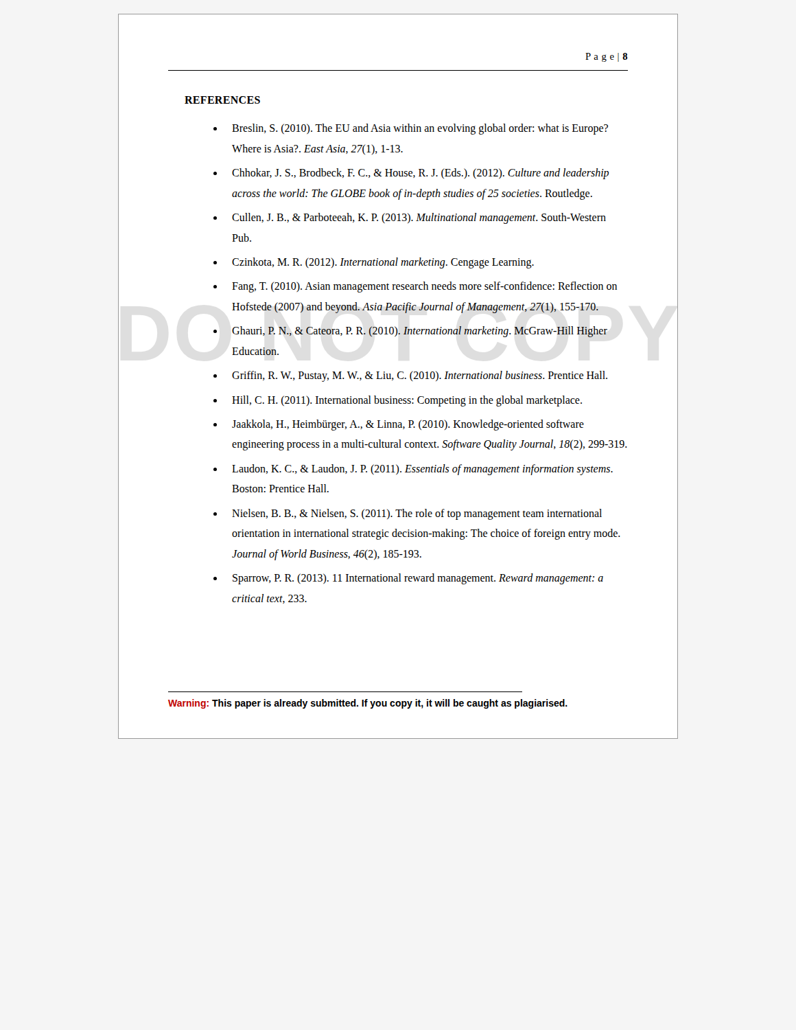P a g e | 8
DO NOT COPY
REFERENCES
Breslin, S. (2010). The EU and Asia within an evolving global order: what is Europe? Where is Asia?. East Asia, 27(1), 1-13.
Chhokar, J. S., Brodbeck, F. C., & House, R. J. (Eds.). (2012). Culture and leadership across the world: The GLOBE book of in-depth studies of 25 societies. Routledge.
Cullen, J. B., & Parboteeah, K. P. (2013). Multinational management. South-Western Pub.
Czinkota, M. R. (2012). International marketing. Cengage Learning.
Fang, T. (2010). Asian management research needs more self-confidence: Reflection on Hofstede (2007) and beyond. Asia Pacific Journal of Management, 27(1), 155-170.
Ghauri, P. N., & Cateora, P. R. (2010). International marketing. McGraw-Hill Higher Education.
Griffin, R. W., Pustay, M. W., & Liu, C. (2010). International business. Prentice Hall.
Hill, C. H. (2011). International business: Competing in the global marketplace.
Jaakkola, H., Heimbürger, A., & Linna, P. (2010). Knowledge-oriented software engineering process in a multi-cultural context. Software Quality Journal, 18(2), 299-319.
Laudon, K. C., & Laudon, J. P. (2011). Essentials of management information systems. Boston: Prentice Hall.
Nielsen, B. B., & Nielsen, S. (2011). The role of top management team international orientation in international strategic decision-making: The choice of foreign entry mode. Journal of World Business, 46(2), 185-193.
Sparrow, P. R. (2013). 11 International reward management. Reward management: a critical text, 233.
Warning: This paper is already submitted. If you copy it, it will be caught as plagiarised.